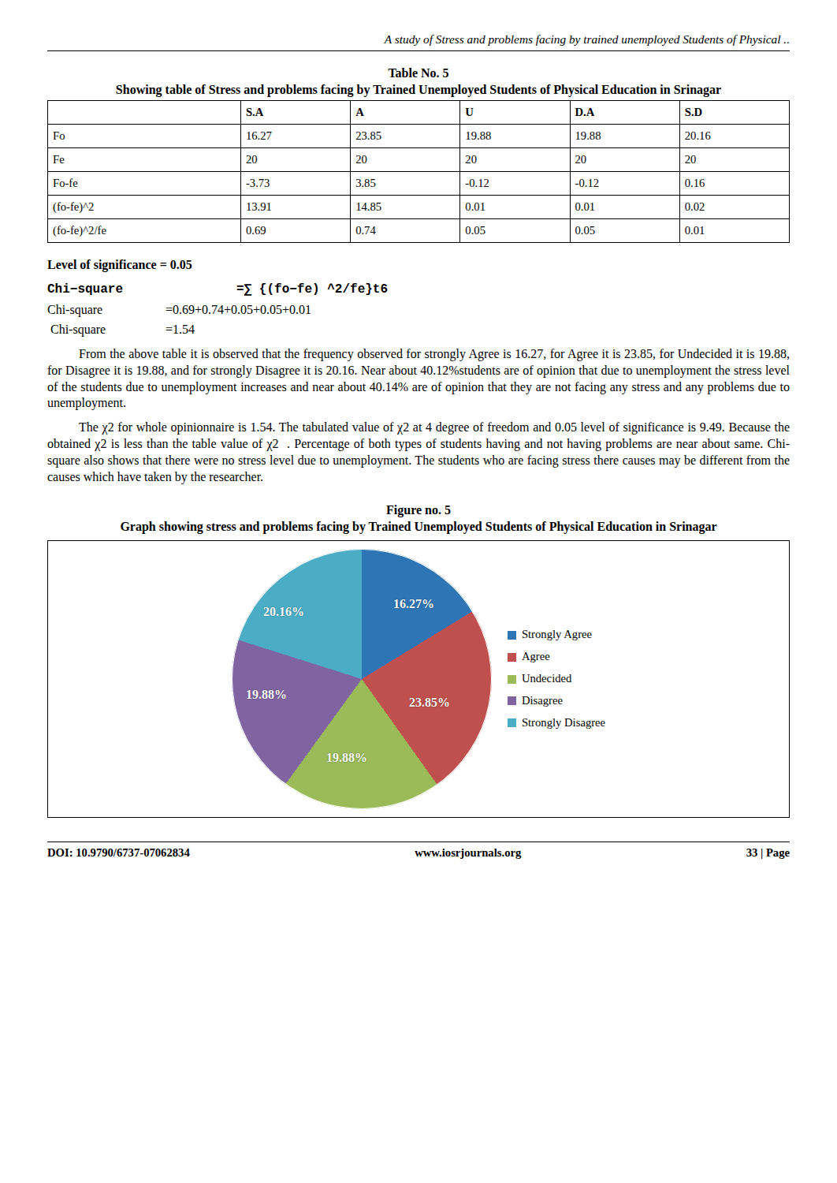A study of Stress and problems facing by trained unemployed Students of Physical ..
Table No. 5 Showing table of Stress and problems facing by Trained Unemployed Students of Physical Education in Srinagar
| | S.A | A | U | D.A | S.D |
| Fo | 16.27 | 23.85 | 19.88 | 19.88 | 20.16 |
| Fe | 20 | 20 | 20 | 20 | 20 |
| Fo-fe | -3.73 | 3.85 | -0.12 | -0.12 | 0.16 |
| (fo-fe)^2 | 13.91 | 14.85 | 0.01 | 0.01 | 0.02 |
| (fo-fe)^2/fe | 0.69 | 0.74 | 0.05 | 0.05 | 0.01 |
Level of significance = 0.05
Chi−square =∑ {(fo−fe) ^2/fe}t6
Chi-square=0.69+0.74+0.05+0.05+0.01
Chi-square=1.54
From the above table it is observed that the frequency observed for strongly Agree is 16.27, for Agree it is 23.85, for Undecided it is 19.88, for Disagree it is 19.88, and for strongly Disagree it is 20.16. Near about 40.12%students are of opinion that due to unemployment the stress level of the students due to unemployment increases and near about 40.14% are of opinion that they are not facing any stress and any problems due to unemployment.
The χ2 for whole opinionnaire is 1.54. The tabulated value of χ2 at 4 degree of freedom and 0.05 level of significance is 9.49. Because the obtained χ2 is less than the table value of χ2 . Percentage of both types of students having and not having problems are near about same. Chi-square also shows that there were no stress level due to unemployment. The students who are facing stress there causes may be different from the causes which have taken by the researcher.
Figure no. 5
Graph showing stress and problems facing by Trained Unemployed Students of Physical Education in Srinagar
16.27% 23.85% 19.88% 19.88% 20.16%
Strongly Agree
Agree
Undecided
Disagree
Strongly Disagree
DOI: 10.9790/6737-07062834 www.iosrjournals.org 33 | Page